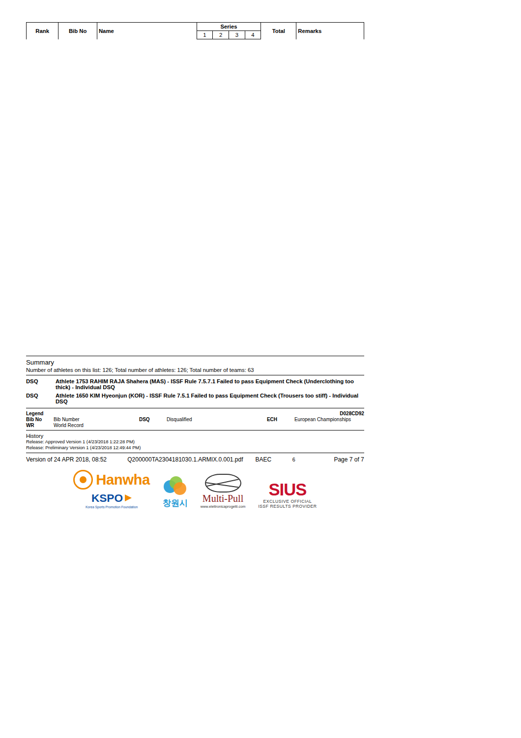| Rank | Bib No | Name | Series | Total | Remarks |
| --- | --- | --- | --- | --- | --- |
| 1 | 2 | 3 | 4 |
Summary
Number of athletes on this list: 126; Total number of athletes: 126; Total number of teams: 63
| DSQ | Athlete 1753 RAHIM RAJA Shahera (MAS) - ISSF Rule 7.5.7.1 Failed to pass Equipment Check (Underclothing too thick) - Individual DSQ |
| DSQ | Athlete 1650 KIM Hyeonjun (KOR) - ISSF Rule 7.5.1 Failed to pass Equipment Check (Trousers too stiff) - Individual DSQ |
Legend D028CD92
| Bib No | Bib Number | DSQ | Disqualified | ECH | European Championships |
| WR | World Record | | | | |
History
Release: Approved Version 1 (4/23/2018 1:22:28 PM)
Release: Preliminary Version 1 (4/23/2018 12:49:44 PM)
Version of 24 APR 2018, 08:52
Q200000TA2304181030.1.ARMIX.0.001.pdf
BAEC
6
Page 7 of 7
Hanwha
KSPO
Korea Sports Promotion Foundation
창원시
Multi-Pull
www.elettronicaprogetti.com
SIUS
EXCLUSIVE OFFICIAL
ISSF RESULTS PROVIDER